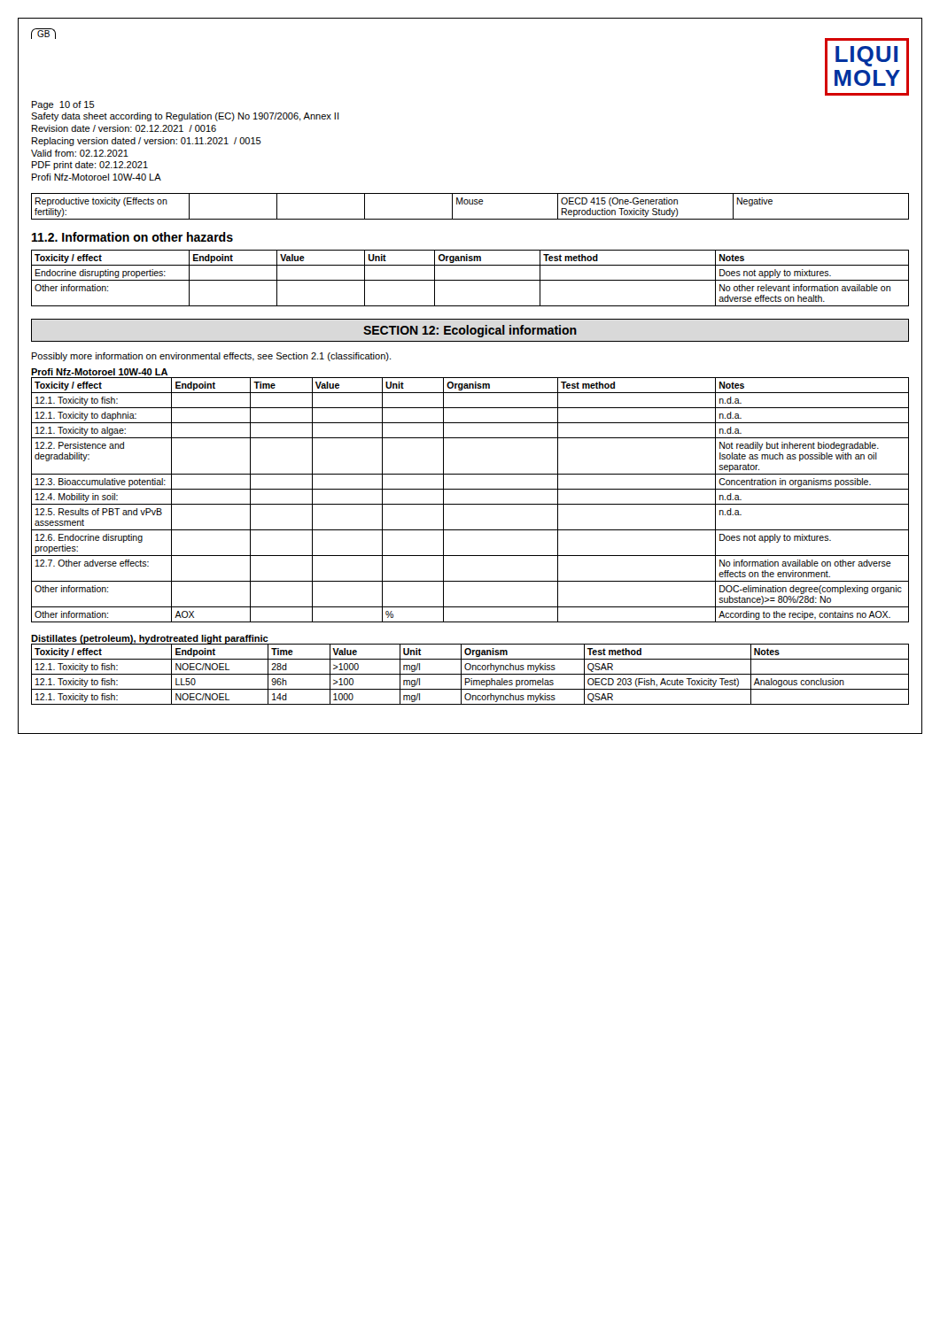GB
LIQUI MOLY
Page 10 of 15
Safety data sheet according to Regulation (EC) No 1907/2006, Annex II
Revision date / version: 02.12.2021 / 0016
Replacing version dated / version: 01.11.2021 / 0015
Valid from: 02.12.2021
PDF print date: 02.12.2021
Profi Nfz-Motoroel 10W-40 LA
| Reproductive toxicity (Effects on fertility): | | | | Mouse | OECD 415 (One-Generation Reproduction Toxicity Study) | Negative |
11.2. Information on other hazards
| Toxicity / effect | Endpoint | Value | Unit | Organism | Test method | Notes |
| --- | --- | --- | --- | --- | --- | --- |
| Endocrine disrupting properties: | | | | | | Does not apply to mixtures. |
| Other information: | | | | | | No other relevant information available on adverse effects on health. |
SECTION 12: Ecological information
Possibly more information on environmental effects, see Section 2.1 (classification).
Profi Nfz-Motoroel 10W-40 LA
| Toxicity / effect | Endpoint | Time | Value | Unit | Organism | Test method | Notes |
| --- | --- | --- | --- | --- | --- | --- | --- |
| 12.1. Toxicity to fish: | | | | | | | n.d.a. |
| 12.1. Toxicity to daphnia: | | | | | | | n.d.a. |
| 12.1. Toxicity to algae: | | | | | | | n.d.a. |
| 12.2. Persistence and degradability: | | | | | | | Not readily but inherent biodegradable. Isolate as much as possible with an oil separator. |
| 12.3. Bioaccumulative potential: | | | | | | | Concentration in organisms possible. |
| 12.4. Mobility in soil: | | | | | | | n.d.a. |
| 12.5. Results of PBT and vPvB assessment | | | | | | | n.d.a. |
| 12.6. Endocrine disrupting properties: | | | | | | | Does not apply to mixtures. |
| 12.7. Other adverse effects: | | | | | | | No information available on other adverse effects on the environment. |
| Other information: | | | | | | | DOC-elimination degree(complexing organic substance)>= 80%/28d: No |
| Other information: | AOX | | | % | | | According to the recipe, contains no AOX. |
Distillates (petroleum), hydrotreated light paraffinic
| Toxicity / effect | Endpoint | Time | Value | Unit | Organism | Test method | Notes |
| --- | --- | --- | --- | --- | --- | --- | --- |
| 12.1. Toxicity to fish: | NOEC/NOEL | 28d | >1000 | mg/l | Oncorhynchus mykiss | QSAR | |
| 12.1. Toxicity to fish: | LL50 | 96h | >100 | mg/l | Pimephales promelas | OECD 203 (Fish, Acute Toxicity Test) | Analogous conclusion |
| 12.1. Toxicity to fish: | NOEC/NOEL | 14d | 1000 | mg/l | Oncorhynchus mykiss | QSAR | |